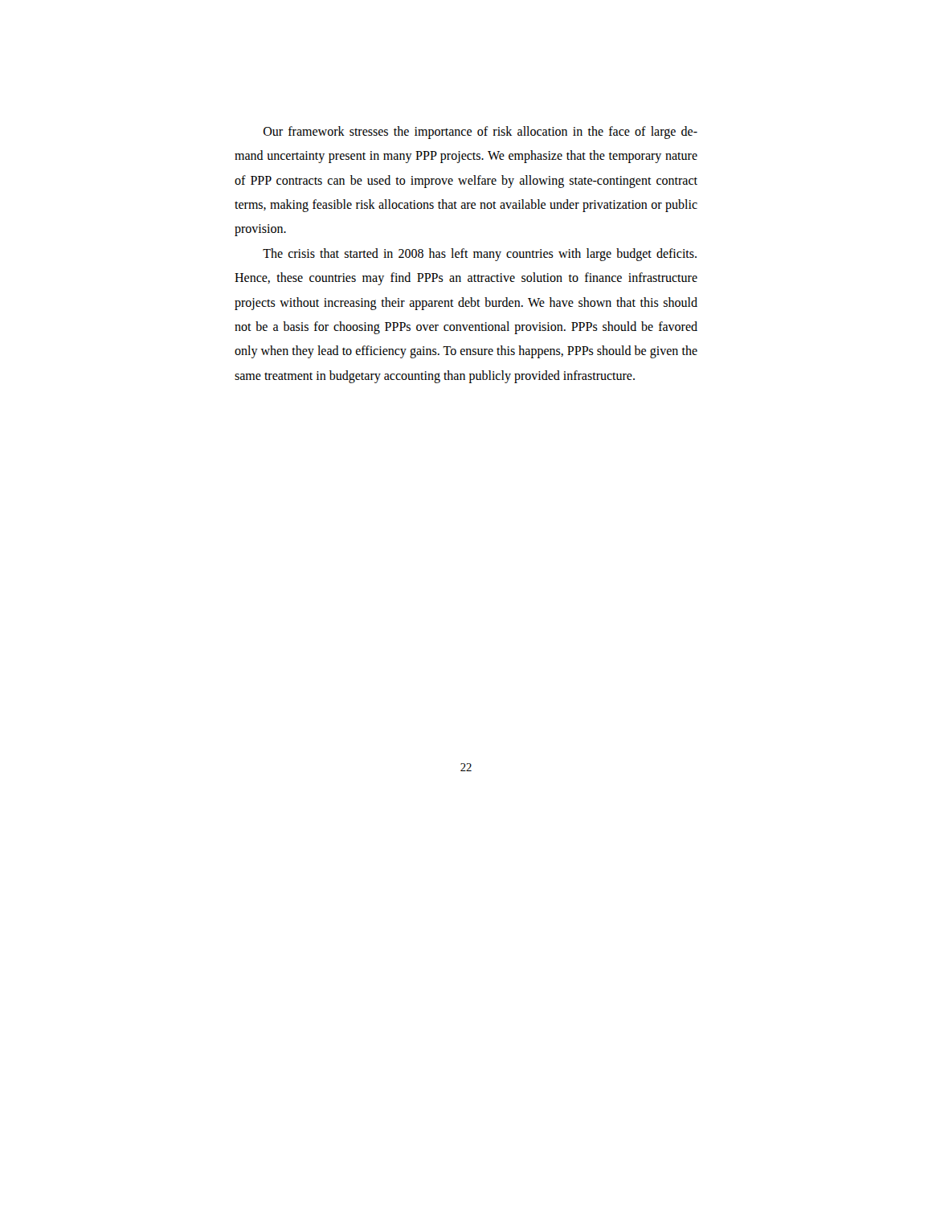Our framework stresses the importance of risk allocation in the face of large demand uncertainty present in many PPP projects. We emphasize that the temporary nature of PPP contracts can be used to improve welfare by allowing state-contingent contract terms, making feasible risk allocations that are not available under privatization or public provision.
The crisis that started in 2008 has left many countries with large budget deficits. Hence, these countries may find PPPs an attractive solution to finance infrastructure projects without increasing their apparent debt burden. We have shown that this should not be a basis for choosing PPPs over conventional provision. PPPs should be favored only when they lead to efficiency gains. To ensure this happens, PPPs should be given the same treatment in budgetary accounting than publicly provided infrastructure.
22